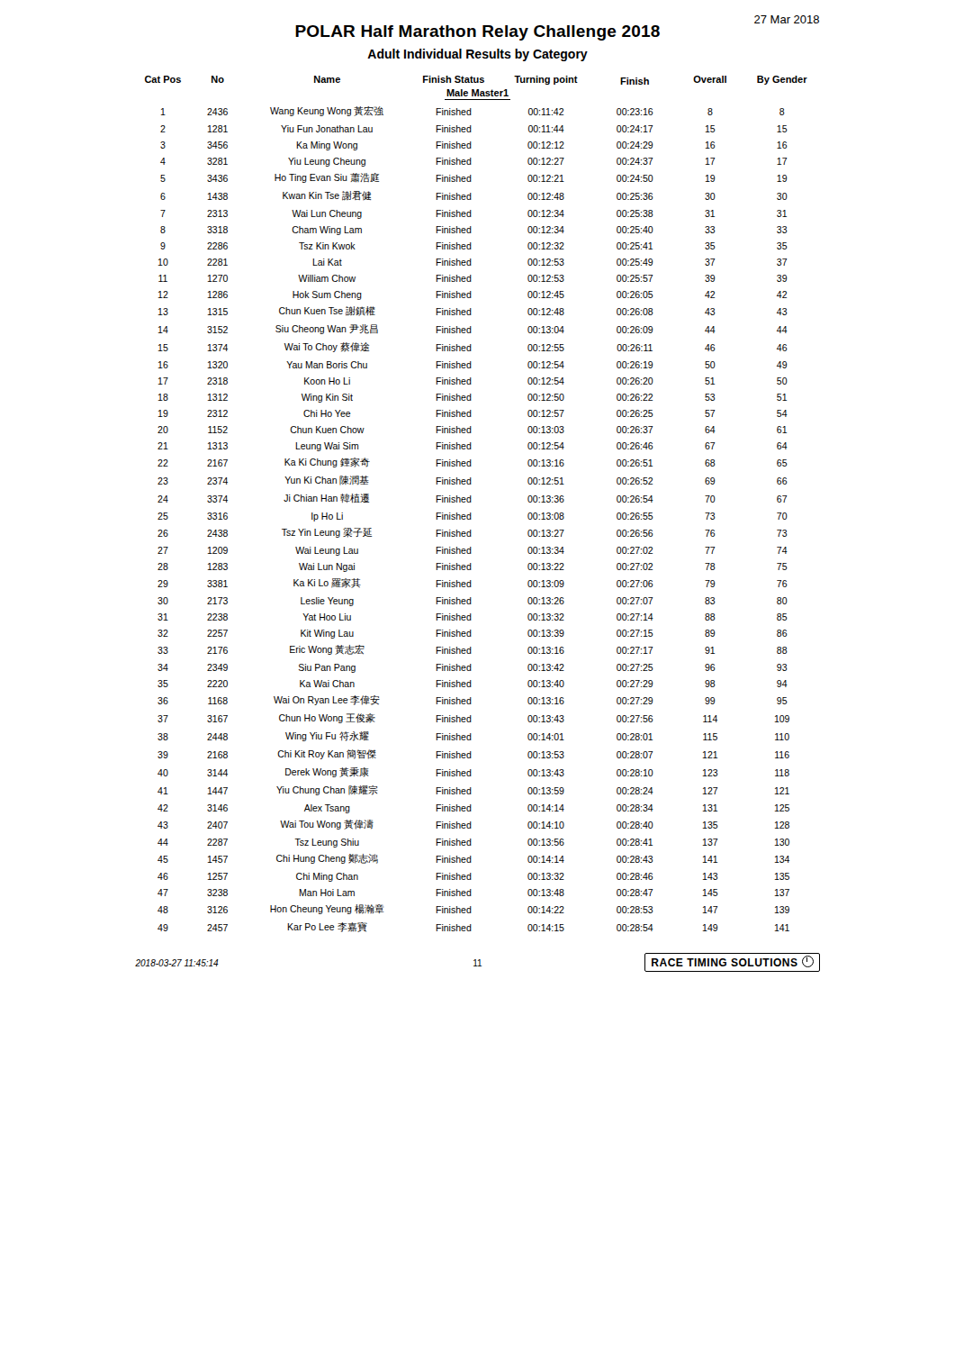27 Mar 2018
POLAR Half Marathon Relay Challenge 2018
Adult Individual Results by Category
| Cat Pos | No | Name | Finish Status | Turning point | Finish | Overall | By Gender |
| --- | --- | --- | --- | --- | --- | --- | --- |
| Male Master1 |
| 1 | 2436 | Wang Keung Wong 黃宏強 | Finished | 00:11:42 | 00:23:16 | 8 | 8 |
| 2 | 1281 | Yiu Fun Jonathan Lau | Finished | 00:11:44 | 00:24:17 | 15 | 15 |
| 3 | 3456 | Ka Ming Wong | Finished | 00:12:12 | 00:24:29 | 16 | 16 |
| 4 | 3281 | Yiu Leung Cheung | Finished | 00:12:27 | 00:24:37 | 17 | 17 |
| 5 | 3436 | Ho Ting Evan Siu 蕭浩庭 | Finished | 00:12:21 | 00:24:50 | 19 | 19 |
| 6 | 1438 | Kwan Kin Tse 謝君健 | Finished | 00:12:48 | 00:25:36 | 30 | 30 |
| 7 | 2313 | Wai Lun Cheung | Finished | 00:12:34 | 00:25:38 | 31 | 31 |
| 8 | 3318 | Cham Wing Lam | Finished | 00:12:34 | 00:25:40 | 33 | 33 |
| 9 | 2286 | Tsz Kin Kwok | Finished | 00:12:32 | 00:25:41 | 35 | 35 |
| 10 | 2281 | Lai Kat | Finished | 00:12:53 | 00:25:49 | 37 | 37 |
| 11 | 1270 | William Chow | Finished | 00:12:53 | 00:25:57 | 39 | 39 |
| 12 | 1286 | Hok Sum Cheng | Finished | 00:12:45 | 00:26:05 | 42 | 42 |
| 13 | 1315 | Chun Kuen Tse 謝鎮權 | Finished | 00:12:48 | 00:26:08 | 43 | 43 |
| 14 | 3152 | Siu Cheong Wan 尹兆昌 | Finished | 00:13:04 | 00:26:09 | 44 | 44 |
| 15 | 1374 | Wai To Choy 蔡偉途 | Finished | 00:12:55 | 00:26:11 | 46 | 46 |
| 16 | 1320 | Yau Man Boris Chu | Finished | 00:12:54 | 00:26:19 | 50 | 49 |
| 17 | 2318 | Koon Ho Li | Finished | 00:12:54 | 00:26:20 | 51 | 50 |
| 18 | 1312 | Wing Kin Sit | Finished | 00:12:50 | 00:26:22 | 53 | 51 |
| 19 | 2312 | Chi Ho Yee | Finished | 00:12:57 | 00:26:25 | 57 | 54 |
| 20 | 1152 | Chun Kuen Chow | Finished | 00:13:03 | 00:26:37 | 64 | 61 |
| 21 | 1313 | Leung Wai Sim | Finished | 00:12:54 | 00:26:46 | 67 | 64 |
| 22 | 2167 | Ka Ki Chung 鍾家奇 | Finished | 00:13:16 | 00:26:51 | 68 | 65 |
| 23 | 2374 | Yun Ki Chan 陳潤基 | Finished | 00:12:51 | 00:26:52 | 69 | 66 |
| 24 | 3374 | Ji Chian Han 韓植遷 | Finished | 00:13:36 | 00:26:54 | 70 | 67 |
| 25 | 3316 | Ip Ho Li | Finished | 00:13:08 | 00:26:55 | 73 | 70 |
| 26 | 2438 | Tsz Yin Leung 梁子延 | Finished | 00:13:27 | 00:26:56 | 76 | 73 |
| 27 | 1209 | Wai Leung Lau | Finished | 00:13:34 | 00:27:02 | 77 | 74 |
| 28 | 1283 | Wai Lun Ngai | Finished | 00:13:22 | 00:27:02 | 78 | 75 |
| 29 | 3381 | Ka Ki Lo 羅家其 | Finished | 00:13:09 | 00:27:06 | 79 | 76 |
| 30 | 2173 | Leslie Yeung | Finished | 00:13:26 | 00:27:07 | 83 | 80 |
| 31 | 2238 | Yat Hoo Liu | Finished | 00:13:32 | 00:27:14 | 88 | 85 |
| 32 | 2257 | Kit Wing Lau | Finished | 00:13:39 | 00:27:15 | 89 | 86 |
| 33 | 2176 | Eric Wong 黃志宏 | Finished | 00:13:16 | 00:27:17 | 91 | 88 |
| 34 | 2349 | Siu Pan Pang | Finished | 00:13:42 | 00:27:25 | 96 | 93 |
| 35 | 2220 | Ka Wai Chan | Finished | 00:13:40 | 00:27:29 | 98 | 94 |
| 36 | 1168 | Wai On Ryan Lee 李偉安 | Finished | 00:13:16 | 00:27:29 | 99 | 95 |
| 37 | 3167 | Chun Ho Wong 王俊豪 | Finished | 00:13:43 | 00:27:56 | 114 | 109 |
| 38 | 2448 | Wing Yiu Fu 符永耀 | Finished | 00:14:01 | 00:28:01 | 115 | 110 |
| 39 | 2168 | Chi Kit Roy Kan 簡智傑 | Finished | 00:13:53 | 00:28:07 | 121 | 116 |
| 40 | 3144 | Derek Wong 黃秉康 | Finished | 00:13:43 | 00:28:10 | 123 | 118 |
| 41 | 1447 | Yiu Chung Chan 陳耀宗 | Finished | 00:13:59 | 00:28:24 | 127 | 121 |
| 42 | 3146 | Alex Tsang | Finished | 00:14:14 | 00:28:34 | 131 | 125 |
| 43 | 2407 | Wai Tou Wong 黃偉濤 | Finished | 00:14:10 | 00:28:40 | 135 | 128 |
| 44 | 2287 | Tsz Leung Shiu | Finished | 00:13:56 | 00:28:41 | 137 | 130 |
| 45 | 1457 | Chi Hung Cheng 鄭志鴻 | Finished | 00:14:14 | 00:28:43 | 141 | 134 |
| 46 | 1257 | Chi Ming Chan | Finished | 00:13:32 | 00:28:46 | 143 | 135 |
| 47 | 3238 | Man Hoi Lam | Finished | 00:13:48 | 00:28:47 | 145 | 137 |
| 48 | 3126 | Hon Cheung Yeung 楊瀚章 | Finished | 00:14:22 | 00:28:53 | 147 | 139 |
| 49 | 2457 | Kar Po Lee 李嘉寶 | Finished | 00:14:15 | 00:28:54 | 149 | 141 |
2018-03-27 11:45:14 11 RACE TIMING SOLUTIONS